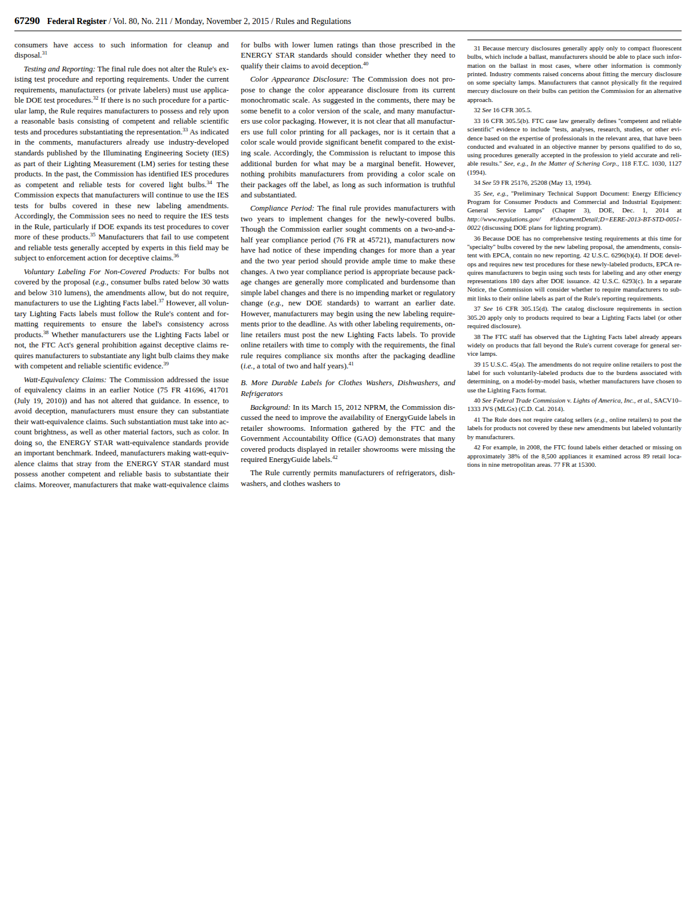67290 Federal Register / Vol. 80, No. 211 / Monday, November 2, 2015 / Rules and Regulations
consumers have access to such information for cleanup and disposal.31
Testing and Reporting: The final rule does not alter the Rule's existing test procedure and reporting requirements. Under the current requirements, manufacturers (or private labelers) must use applicable DOE test procedures.32 If there is no such procedure for a particular lamp, the Rule requires manufacturers to possess and rely upon a reasonable basis consisting of competent and reliable scientific tests and procedures substantiating the representation.33 As indicated in the comments, manufacturers already use industry-developed standards published by the Illuminating Engineering Society (IES) as part of their Lighting Measurement (LM) series for testing these products. In the past, the Commission has identified IES procedures as competent and reliable tests for covered light bulbs.34 The Commission expects that manufacturers will continue to use the IES tests for bulbs covered in these new labeling amendments. Accordingly, the Commission sees no need to require the IES tests in the Rule, particularly if DOE expands its test procedures to cover more of these products.35 Manufacturers that fail to use competent and reliable tests generally accepted by experts in this field may be subject to enforcement action for deceptive claims.36
Voluntary Labeling For Non-Covered Products: For bulbs not covered by the proposal (e.g., consumer bulbs rated below 30 watts and below 310 lumens), the amendments allow, but do not require, manufacturers to use the Lighting Facts label.37 However, all voluntary Lighting Facts labels must follow the Rule's content and formatting requirements to ensure the label's consistency across products.38 Whether manufacturers use the Lighting Facts label or not, the FTC Act's general prohibition against deceptive claims requires manufacturers to substantiate any light bulb claims they make with competent and reliable scientific evidence.39
Watt-Equivalency Claims: The Commission addressed the issue of equivalency claims in an earlier Notice (75 FR 41696, 41701 (July 19, 2010)) and has not altered that guidance. In essence, to avoid deception, manufacturers must ensure they can substantiate their watt-equivalence claims. Such substantiation must take into account brightness, as well as other material factors, such as color. In doing so, the ENERGY STAR watt-equivalence standards provide an important benchmark. Indeed, manufacturers making watt-equivalence claims that stray from the ENERGY STAR standard must possess another competent and reliable basis to substantiate their claims. Moreover, manufacturers that make watt-equivalence claims for bulbs with lower lumen ratings than those prescribed in the ENERGY STAR standards should consider whether they need to qualify their claims to avoid deception.40
Color Appearance Disclosure: The Commission does not propose to change the color appearance disclosure from its current monochromatic scale. As suggested in the comments, there may be some benefit to a color version of the scale, and many manufacturers use color packaging. However, it is not clear that all manufacturers use full color printing for all packages, nor is it certain that a color scale would provide significant benefit compared to the existing scale. Accordingly, the Commission is reluctant to impose this additional burden for what may be a marginal benefit. However, nothing prohibits manufacturers from providing a color scale on their packages off the label, as long as such information is truthful and substantiated.
Compliance Period: The final rule provides manufacturers with two years to implement changes for the newly-covered bulbs. Though the Commission earlier sought comments on a two-and-a-half year compliance period (76 FR at 45721), manufacturers now have had notice of these impending changes for more than a year and the two year period should provide ample time to make these changes. A two year compliance period is appropriate because package changes are generally more complicated and burdensome than simple label changes and there is no impending market or regulatory change (e.g., new DOE standards) to warrant an earlier date. However, manufacturers may begin using the new labeling requirements prior to the deadline. As with other labeling requirements, online retailers must post the new Lighting Facts labels. To provide online retailers with time to comply with the requirements, the final rule requires compliance six months after the packaging deadline (i.e., a total of two and half years).41
B. More Durable Labels for Clothes Washers, Dishwashers, and Refrigerators
Background: In its March 15, 2012 NPRM, the Commission discussed the need to improve the availability of EnergyGuide labels in retailer showrooms. Information gathered by the FTC and the Government Accountability Office (GAO) demonstrates that many covered products displayed in retailer showrooms were missing the required EnergyGuide labels.42
The Rule currently permits manufacturers of refrigerators, dishwashers, and clothes washers to
31 Because mercury disclosures generally apply only to compact fluorescent bulbs, which include a ballast, manufacturers should be able to place such information on the ballast in most cases, where other information is commonly printed. Industry comments raised concerns about fitting the mercury disclosure on some specialty lamps. Manufacturers that cannot physically fit the required mercury disclosure on their bulbs can petition the Commission for an alternative approach.
32 See 16 CFR 305.5.
33 16 CFR 305.5(b). FTC case law generally defines ''competent and reliable scientific'' evidence to include ''tests, analyses, research, studies, or other evidence based on the expertise of professionals in the relevant area, that have been conducted and evaluated in an objective manner by persons qualified to do so, using procedures generally accepted in the profession to yield accurate and reliable results.'' See, e.g., In the Matter of Schering Corp., 118 F.T.C. 1030, 1127 (1994).
34 See 59 FR 25176, 25208 (May 13, 1994).
35 See, e.g., ''Preliminary Technical Support Document: Energy Efficiency Program for Consumer Products and Commercial and Industrial Equipment: General Service Lamps'' (Chapter 3), DOE, Dec. 1, 2014 at http://www.regulations.gov/ #!documentDetail;D=EERE-2013-BT-STD-0051-0022 (discussing DOE plans for lighting program).
36 Because DOE has no comprehensive testing requirements at this time for ''specialty'' bulbs covered by the new labeling proposal, the amendments, consistent with EPCA, contain no new reporting. 42 U.S.C. 6296(b)(4). If DOE develops and requires new test procedures for these newly-labeled products, EPCA requires manufacturers to begin using such tests for labeling and any other energy representations 180 days after DOE issuance. 42 U.S.C. 6293(c). In a separate Notice, the Commission will consider whether to require manufacturers to submit links to their online labels as part of the Rule's reporting requirements.
37 See 16 CFR 305.15(d). The catalog disclosure requirements in section 305.20 apply only to products required to bear a Lighting Facts label (or other required disclosure).
38 The FTC staff has observed that the Lighting Facts label already appears widely on products that fall beyond the Rule's current coverage for general service lamps.
39 15 U.S.C. 45(a). The amendments do not require online retailers to post the label for such voluntarily-labeled products due to the burdens associated with determining, on a model-by-model basis, whether manufacturers have chosen to use the Lighting Facts format.
40 See Federal Trade Commission v. Lights of America, Inc., et al., SACV10–1333 JVS (MLGx) (C.D. Cal. 2014).
41 The Rule does not require catalog sellers (e.g., online retailers) to post the labels for products not covered by these new amendments but labeled voluntarily by manufacturers.
42 For example, in 2008, the FTC found labels either detached or missing on approximately 38% of the 8,500 appliances it examined across 89 retail locations in nine metropolitan areas. 77 FR at 15300.